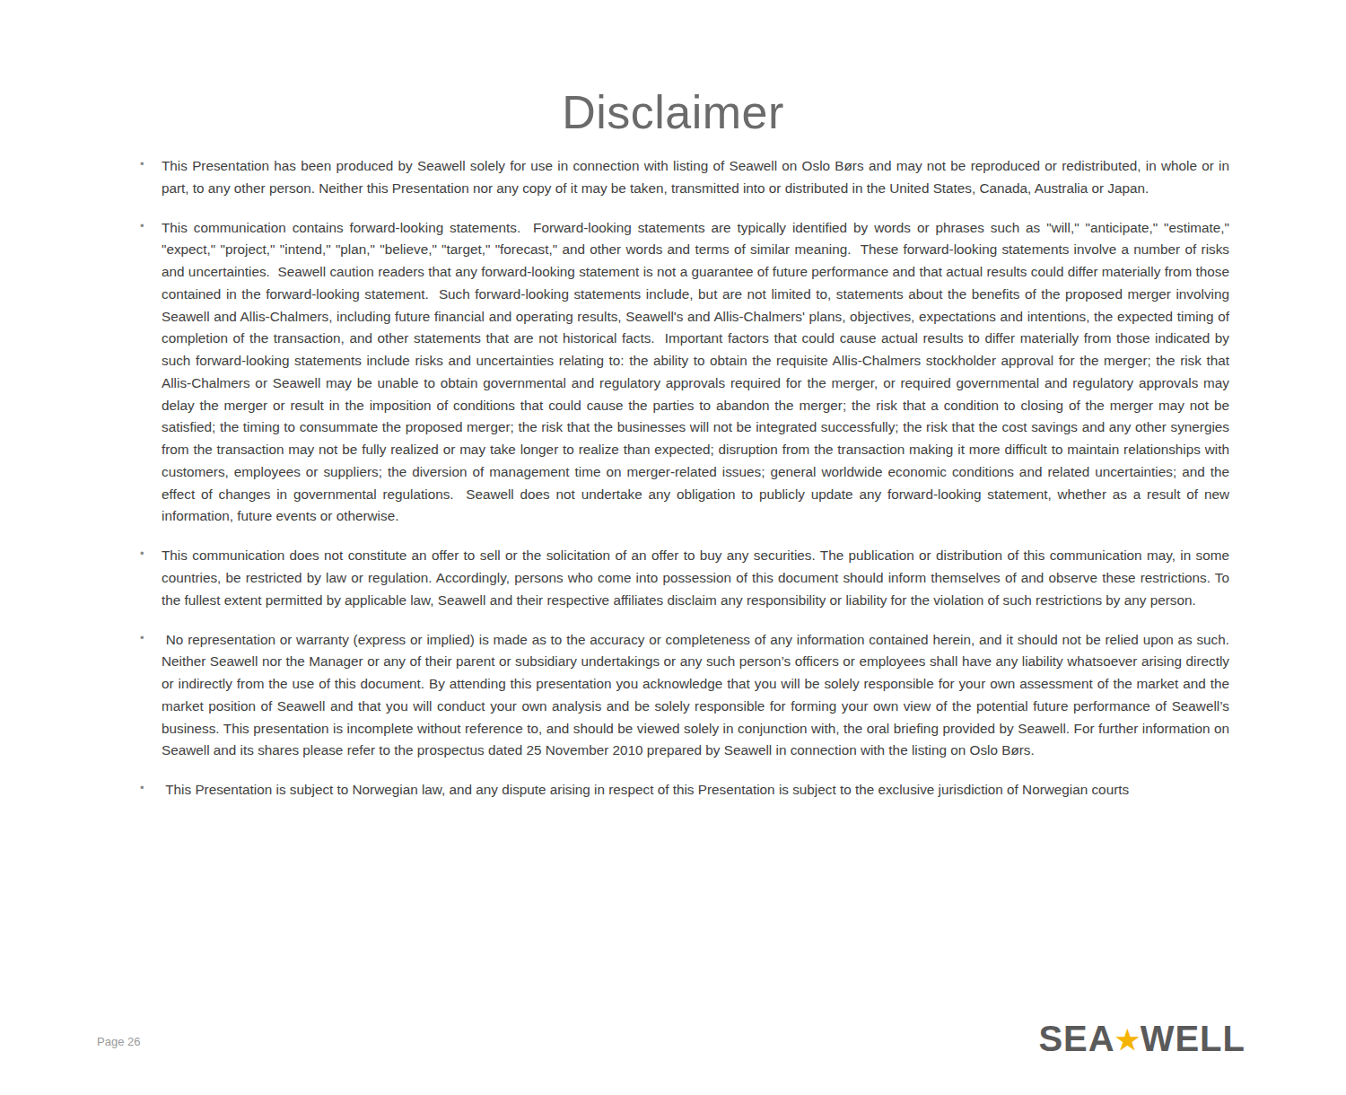Disclaimer
This Presentation has been produced by Seawell solely for use in connection with listing of Seawell on Oslo Børs and may not be reproduced or redistributed, in whole or in part, to any other person. Neither this Presentation nor any copy of it may be taken, transmitted into or distributed in the United States, Canada, Australia or Japan.
This communication contains forward-looking statements. Forward-looking statements are typically identified by words or phrases such as "will," "anticipate," "estimate," "expect," "project," "intend," "plan," "believe," "target," "forecast," and other words and terms of similar meaning. These forward-looking statements involve a number of risks and uncertainties. Seawell caution readers that any forward-looking statement is not a guarantee of future performance and that actual results could differ materially from those contained in the forward-looking statement. Such forward-looking statements include, but are not limited to, statements about the benefits of the proposed merger involving Seawell and Allis-Chalmers, including future financial and operating results, Seawell's and Allis-Chalmers' plans, objectives, expectations and intentions, the expected timing of completion of the transaction, and other statements that are not historical facts. Important factors that could cause actual results to differ materially from those indicated by such forward-looking statements include risks and uncertainties relating to: the ability to obtain the requisite Allis-Chalmers stockholder approval for the merger; the risk that Allis-Chalmers or Seawell may be unable to obtain governmental and regulatory approvals required for the merger, or required governmental and regulatory approvals may delay the merger or result in the imposition of conditions that could cause the parties to abandon the merger; the risk that a condition to closing of the merger may not be satisfied; the timing to consummate the proposed merger; the risk that the businesses will not be integrated successfully; the risk that the cost savings and any other synergies from the transaction may not be fully realized or may take longer to realize than expected; disruption from the transaction making it more difficult to maintain relationships with customers, employees or suppliers; the diversion of management time on merger-related issues; general worldwide economic conditions and related uncertainties; and the effect of changes in governmental regulations. Seawell does not undertake any obligation to publicly update any forward-looking statement, whether as a result of new information, future events or otherwise.
This communication does not constitute an offer to sell or the solicitation of an offer to buy any securities. The publication or distribution of this communication may, in some countries, be restricted by law or regulation. Accordingly, persons who come into possession of this document should inform themselves of and observe these restrictions. To the fullest extent permitted by applicable law, Seawell and their respective affiliates disclaim any responsibility or liability for the violation of such restrictions by any person.
No representation or warranty (express or implied) is made as to the accuracy or completeness of any information contained herein, and it should not be relied upon as such. Neither Seawell nor the Manager or any of their parent or subsidiary undertakings or any such person’s officers or employees shall have any liability whatsoever arising directly or indirectly from the use of this document. By attending this presentation you acknowledge that you will be solely responsible for your own assessment of the market and the market position of Seawell and that you will conduct your own analysis and be solely responsible for forming your own view of the potential future performance of Seawell’s business. This presentation is incomplete without reference to, and should be viewed solely in conjunction with, the oral briefing provided by Seawell. For further information on Seawell and its shares please refer to the prospectus dated 25 November 2010 prepared by Seawell in connection with the listing on Oslo Børs.
This Presentation is subject to Norwegian law, and any dispute arising in respect of this Presentation is subject to the exclusive jurisdiction of Norwegian courts
Page 26
SEA★WELL